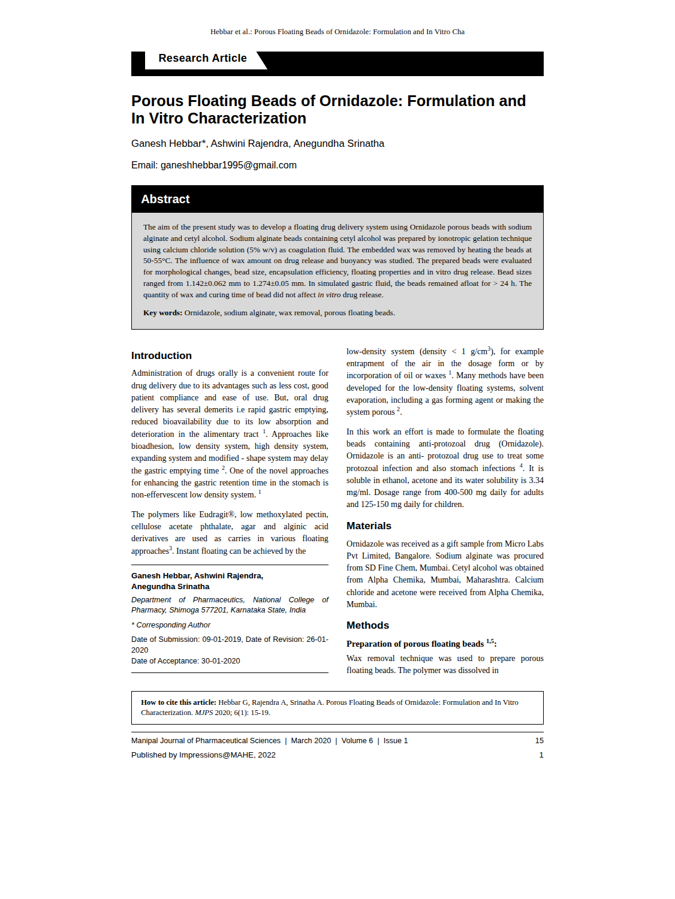Hebbar et al.: Porous Floating Beads of Ornidazole: Formulation and In Vitro Cha
Research Article
Porous Floating Beads of Ornidazole: Formulation and In Vitro Characterization
Ganesh Hebbar*, Ashwini Rajendra, Anegundha Srinatha
Email: ganeshhebbar1995@gmail.com
Abstract
The aim of the present study was to develop a floating drug delivery system using Ornidazole porous beads with sodium alginate and cetyl alcohol. Sodium alginate beads containing cetyl alcohol was prepared by ionotropic gelation technique using calcium chloride solution (5% w/v) as coagulation fluid. The embedded wax was removed by heating the beads at 50-55°C. The influence of wax amount on drug release and buoyancy was studied. The prepared beads were evaluated for morphological changes, bead size, encapsulation efficiency, floating properties and in vitro drug release. Bead sizes ranged from 1.142±0.062 mm to 1.274±0.05 mm. In simulated gastric fluid, the beads remained afloat for > 24 h. The quantity of wax and curing time of bead did not affect in vitro drug release.
Key words: Ornidazole, sodium alginate, wax removal, porous floating beads.
Introduction
Administration of drugs orally is a convenient route for drug delivery due to its advantages such as less cost, good patient compliance and ease of use. But, oral drug delivery has several demerits i.e rapid gastric emptying, reduced bioavailability due to its low absorption and deterioration in the alimentary tract 1. Approaches like bioadhesion, low density system, high density system, expanding system and modified - shape system may delay the gastric emptying time 2. One of the novel approaches for enhancing the gastric retention time in the stomach is non-effervescent low density system. 1
The polymers like Eudragit®, low methoxylated pectin, cellulose acetate phthalate, agar and alginic acid derivatives are used as carries in various floating approaches3. Instant floating can be achieved by the
Ganesh Hebbar, Ashwini Rajendra,
Anegundha Srinatha
Department of Pharmaceutics, National College of Pharmacy, Shimoga 577201, Karnataka State, India
* Corresponding Author
Date of Submission: 09-01-2019, Date of Revision: 26-01-2020
Date of Acceptance: 30-01-2020
low-density system (density < 1 g/cm3), for example entrapment of the air in the dosage form or by incorporation of oil or waxes 1. Many methods have been developed for the low-density floating systems, solvent evaporation, including a gas forming agent or making the system porous 2.
In this work an effort is made to formulate the floating beads containing anti-protozoal drug (Ornidazole). Ornidazole is an anti- protozoal drug use to treat some protozoal infection and also stomach infections 4. It is soluble in ethanol, acetone and its water solubility is 3.34 mg/ml. Dosage range from 400-500 mg daily for adults and 125-150 mg daily for children.
Materials
Ornidazole was received as a gift sample from Micro Labs Pvt Limited, Bangalore. Sodium alginate was procured from SD Fine Chem, Mumbai. Cetyl alcohol was obtained from Alpha Chemika, Mumbai, Maharashtra. Calcium chloride and acetone were received from Alpha Chemika, Mumbai.
Methods
Preparation of porous floating beads 1,5:
Wax removal technique was used to prepare porous floating beads. The polymer was dissolved in
How to cite this article: Hebbar G, Rajendra A, Srinatha A. Porous Floating Beads of Ornidazole: Formulation and In Vitro Characterization. MJPS 2020; 6(1): 15-19.
Manipal Journal of Pharmaceutical Sciences | March 2020 | Volume 6 | Issue 1
15
Published by Impressions@MAHE, 2022
1